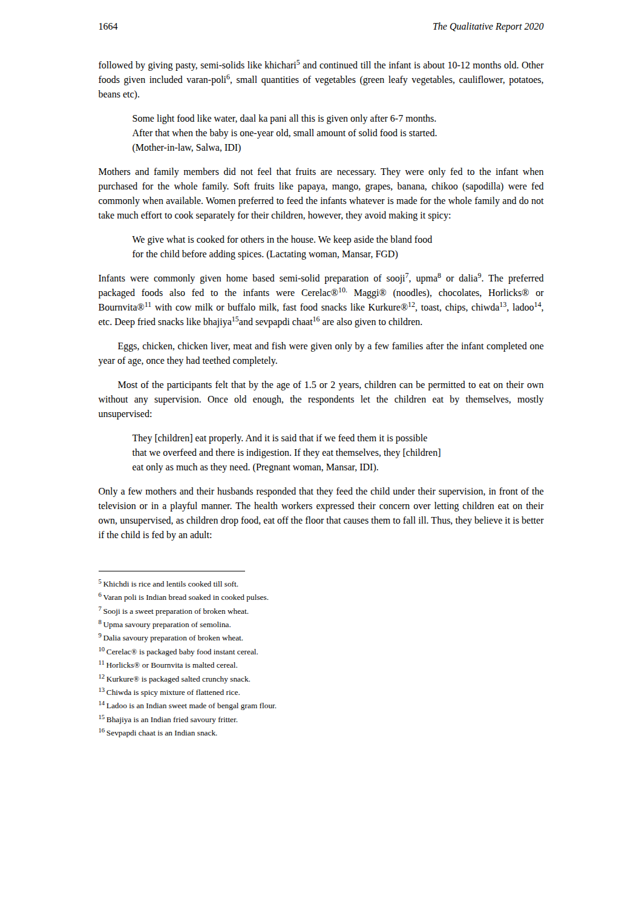1664 The Qualitative Report 2020
followed by giving pasty, semi-solids like khichari5 and continued till the infant is about 10-12 months old. Other foods given included varan-poli6, small quantities of vegetables (green leafy vegetables, cauliflower, potatoes, beans etc).
Some light food like water, daal ka pani all this is given only after 6-7 months.
After that when the baby is one-year old, small amount of solid food is started.
(Mother-in-law, Salwa, IDI)
Mothers and family members did not feel that fruits are necessary. They were only fed to the infant when purchased for the whole family. Soft fruits like papaya, mango, grapes, banana, chikoo (sapodilla) were fed commonly when available. Women preferred to feed the infants whatever is made for the whole family and do not take much effort to cook separately for their children, however, they avoid making it spicy:
We give what is cooked for others in the house. We keep aside the bland food
for the child before adding spices. (Lactating woman, Mansar, FGD)
Infants were commonly given home based semi-solid preparation of sooji7, upma8 or dalia9. The preferred packaged foods also fed to the infants were Cerelac®10. Maggi® (noodles), chocolates, Horlicks® or Bournvita®11 with cow milk or buffalo milk, fast food snacks like Kurkure®12, toast, chips, chiwda13, ladoo14, etc. Deep fried snacks like bhajiya15and sevpapdi chaat16 are also given to children.
Eggs, chicken, chicken liver, meat and fish were given only by a few families after the infant completed one year of age, once they had teethed completely.
Most of the participants felt that by the age of 1.5 or 2 years, children can be permitted to eat on their own without any supervision. Once old enough, the respondents let the children eat by themselves, mostly unsupervised:
They [children] eat properly. And it is said that if we feed them it is possible
that we overfeed and there is indigestion. If they eat themselves, they [children]
eat only as much as they need. (Pregnant woman, Mansar, IDI).
Only a few mothers and their husbands responded that they feed the child under their supervision, in front of the television or in a playful manner. The health workers expressed their concern over letting children eat on their own, unsupervised, as children drop food, eat off the floor that causes them to fall ill. Thus, they believe it is better if the child is fed by an adult:
5 Khichdi is rice and lentils cooked till soft.
6 Varan poli is Indian bread soaked in cooked pulses.
7 Sooji is a sweet preparation of broken wheat.
8 Upma savoury preparation of semolina.
9 Dalia savoury preparation of broken wheat.
10 Cerelac® is packaged baby food instant cereal.
11 Horlicks® or Bournvita is malted cereal.
12 Kurkure® is packaged salted crunchy snack.
13 Chiwda is spicy mixture of flattened rice.
14 Ladoo is an Indian sweet made of bengal gram flour.
15 Bhajiya is an Indian fried savoury fritter.
16 Sevpapdi chaat is an Indian snack.